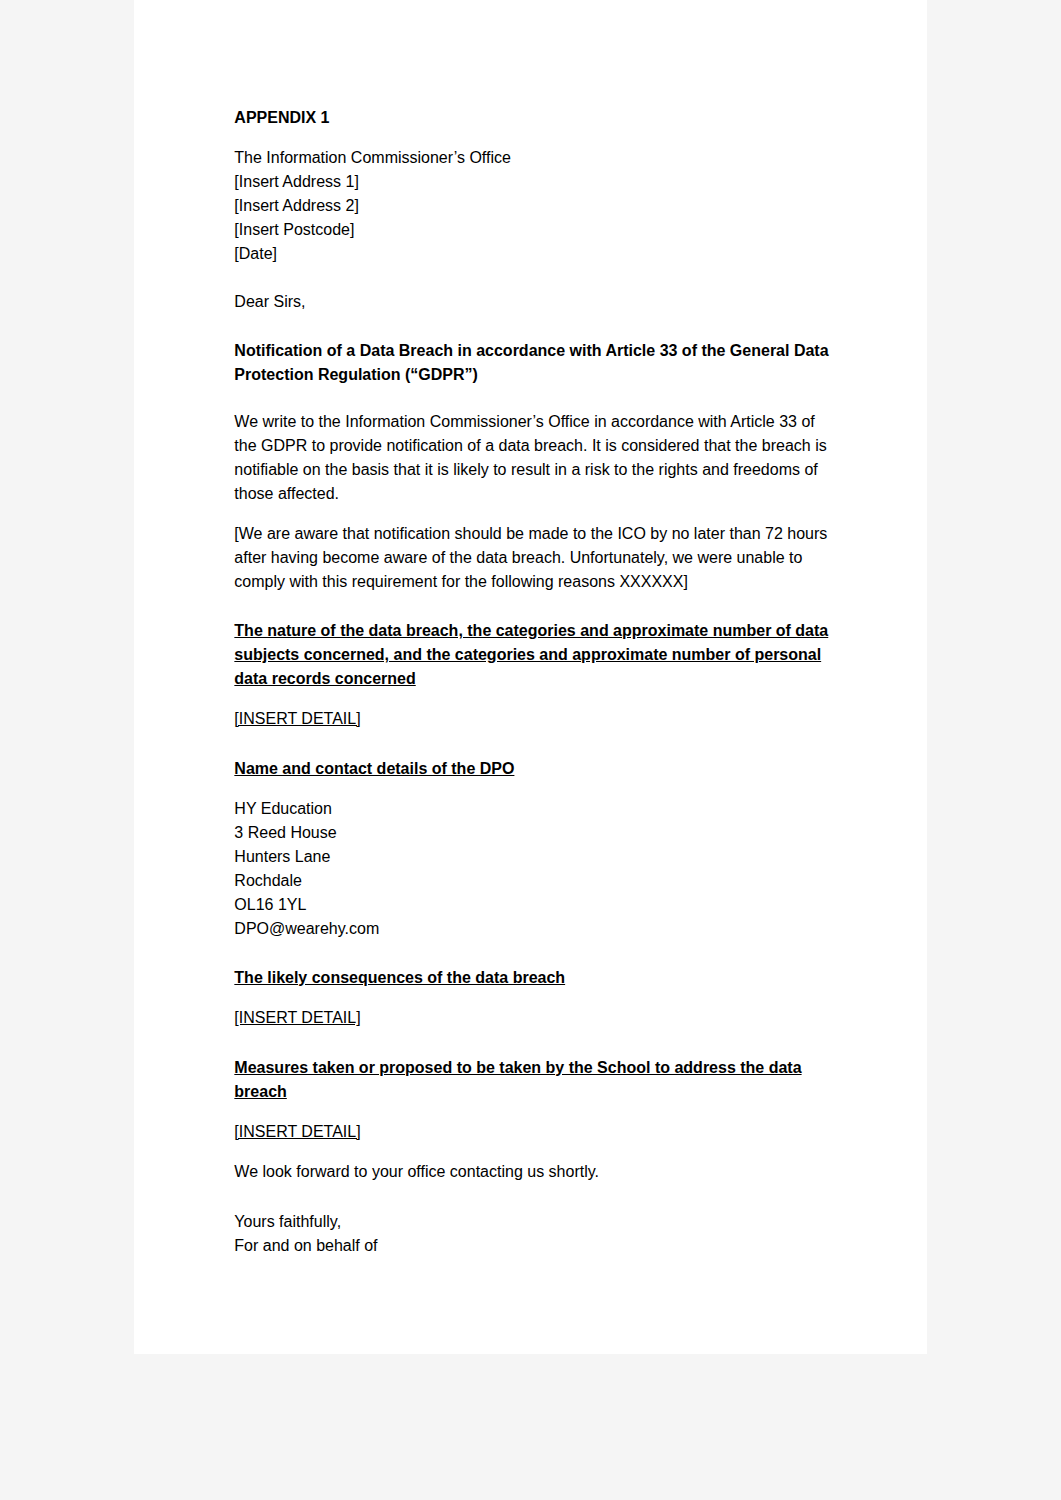APPENDIX 1
The Information Commissioner’s Office
[Insert Address 1]
[Insert Address 2]
[Insert Postcode]
[Date]
Dear Sirs,
Notification of a Data Breach in accordance with Article 33 of the General Data Protection Regulation (“GDPR”)
We write to the Information Commissioner’s Office in accordance with Article 33 of the GDPR to provide notification of a data breach. It is considered that the breach is notifiable on the basis that it is likely to result in a risk to the rights and freedoms of those affected.
[We are aware that notification should be made to the ICO by no later than 72 hours after having become aware of the data breach. Unfortunately, we were unable to comply with this requirement for the following reasons XXXXXX]
The nature of the data breach, the categories and approximate number of data subjects concerned, and the categories and approximate number of personal data records concerned
[INSERT DETAIL]
Name and contact details of the DPO
HY Education
3 Reed House
Hunters Lane
Rochdale
OL16 1YL
DPO@wearehy.com
The likely consequences of the data breach
[INSERT DETAIL]
Measures taken or proposed to be taken by the School to address the data breach
[INSERT DETAIL]
We look forward to your office contacting us shortly.
Yours faithfully,
For and on behalf of